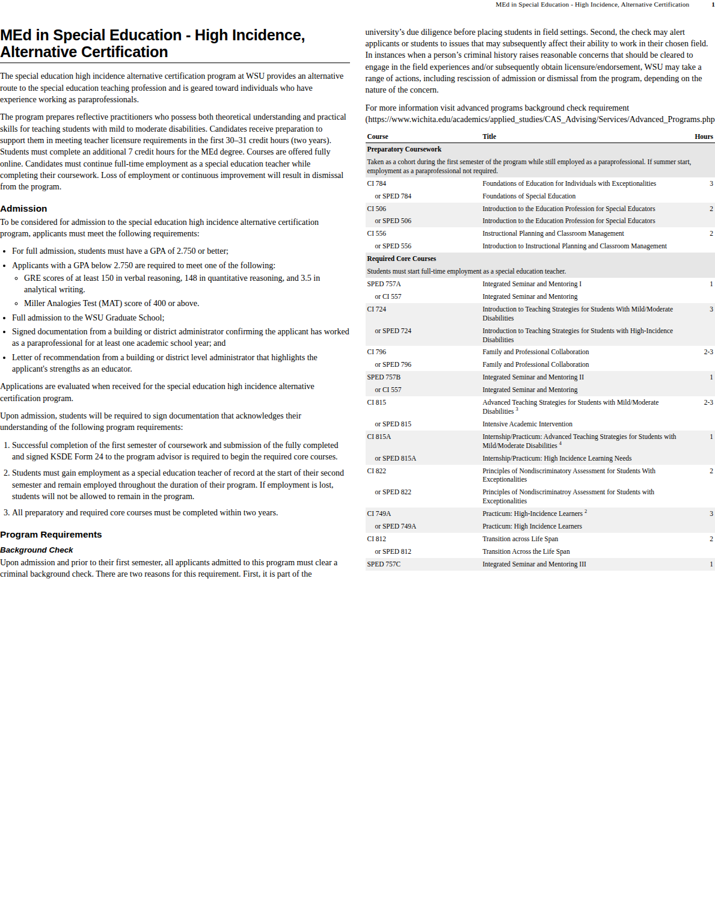MEd in Special Education - High Incidence, Alternative Certification 1
MEd in Special Education - High Incidence, Alternative Certification
The special education high incidence alternative certification program at WSU provides an alternative route to the special education teaching profession and is geared toward individuals who have experience working as paraprofessionals.
The program prepares reflective practitioners who possess both theoretical understanding and practical skills for teaching students with mild to moderate disabilities. Candidates receive preparation to support them in meeting teacher licensure requirements in the first 30–31 credit hours (two years). Students must complete an additional 7 credit hours for the MEd degree. Courses are offered fully online. Candidates must continue full-time employment as a special education teacher while completing their coursework. Loss of employment or continuous improvement will result in dismissal from the program.
Admission
To be considered for admission to the special education high incidence alternative certification program, applicants must meet the following requirements:
For full admission, students must have a GPA of 2.750 or better;
Applicants with a GPA below 2.750 are required to meet one of the following:
GRE scores of at least 150 in verbal reasoning, 148 in quantitative reasoning, and 3.5 in analytical writing.
Miller Analogies Test (MAT) score of 400 or above.
Full admission to the WSU Graduate School;
Signed documentation from a building or district administrator confirming the applicant has worked as a paraprofessional for at least one academic school year; and
Letter of recommendation from a building or district level administrator that highlights the applicant's strengths as an educator.
Applications are evaluated when received for the special education high incidence alternative certification program.
Upon admission, students will be required to sign documentation that acknowledges their understanding of the following program requirements:
Successful completion of the first semester of coursework and submission of the fully completed and signed KSDE Form 24 to the program advisor is required to begin the required core courses.
Students must gain employment as a special education teacher of record at the start of their second semester and remain employed throughout the duration of their program. If employment is lost, students will not be allowed to remain in the program.
All preparatory and required core courses must be completed within two years.
Program Requirements
Background Check
Upon admission and prior to their first semester, all applicants admitted to this program must clear a criminal background check. There are two reasons for this requirement. First, it is part of the university’s due diligence before placing students in field settings. Second, the check may alert applicants or students to issues that may subsequently affect their ability to work in their chosen field. In instances when a person’s criminal history raises reasonable concerns that should be cleared to engage in the field experiences and/or subsequently obtain licensure/endorsement, WSU may take a range of actions, including rescission of admission or dismissal from the program, depending on the nature of the concern.
For more information visit advanced programs background check requirement (https://www.wichita.edu/academics/applied_studies/CAS_Advising/Services/Advanced_Programs.php)1.
| Course | Title | Hours |
| --- | --- | --- |
| Preparatory Coursework |
| Taken as a cohort during the first semester of the program while still employed as a paraprofessional. If summer start, employment as a paraprofessional not required. |
| CI 784 | Foundations of Education for Individuals with Exceptionalities | 3 |
| or SPED 784 | Foundations of Special Education | |
| CI 506 | Introduction to the Education Profession for Special Educators | 2 |
| or SPED 506 | Introduction to the Education Profession for Special Educators | |
| CI 556 | Instructional Planning and Classroom Management | 2 |
| or SPED 556 | Introduction to Instructional Planning and Classroom Management | |
| Required Core Courses |
| Students must start full-time employment as a special education teacher. |
| SPED 757A | Integrated Seminar and Mentoring I | 1 |
| or CI 557 | Integrated Seminar and Mentoring | |
| CI 724 | Introduction to Teaching Strategies for Students With Mild/Moderate Disabilities | 3 |
| or SPED 724 | Introduction to Teaching Strategies for Students with High-Incidence Disabilities | |
| CI 796 | Family and Professional Collaboration | 2-3 |
| or SPED 796 | Family and Professional Collaboration | |
| SPED 757B | Integrated Seminar and Mentoring II | 1 |
| or CI 557 | Integrated Seminar and Mentoring | |
| CI 815 | Advanced Teaching Strategies for Students with Mild/Moderate Disabilities 3 | 2-3 |
| or SPED 815 | Intensive Academic Intervention | |
| CI 815A | Internship/Practicum: Advanced Teaching Strategies for Students with Mild/Moderate Disabilities 4 | 1 |
| or SPED 815A | Internship/Practicum: High Incidence Learning Needs | |
| CI 822 | Principles of Nondiscriminatory Assessment for Students With Exceptionalities | 2 |
| or SPED 822 | Principles of Nondiscriminatroy Assessment for Students with Exceptionalities | |
| CI 749A | Practicum: High-Incidence Learners 2 | 3 |
| or SPED 749A | Practicum: High Incidence Learners | |
| CI 812 | Transition across Life Span | 2 |
| or SPED 812 | Transition Across the Life Span | |
| SPED 757C | Integrated Seminar and Mentoring III | 1 |